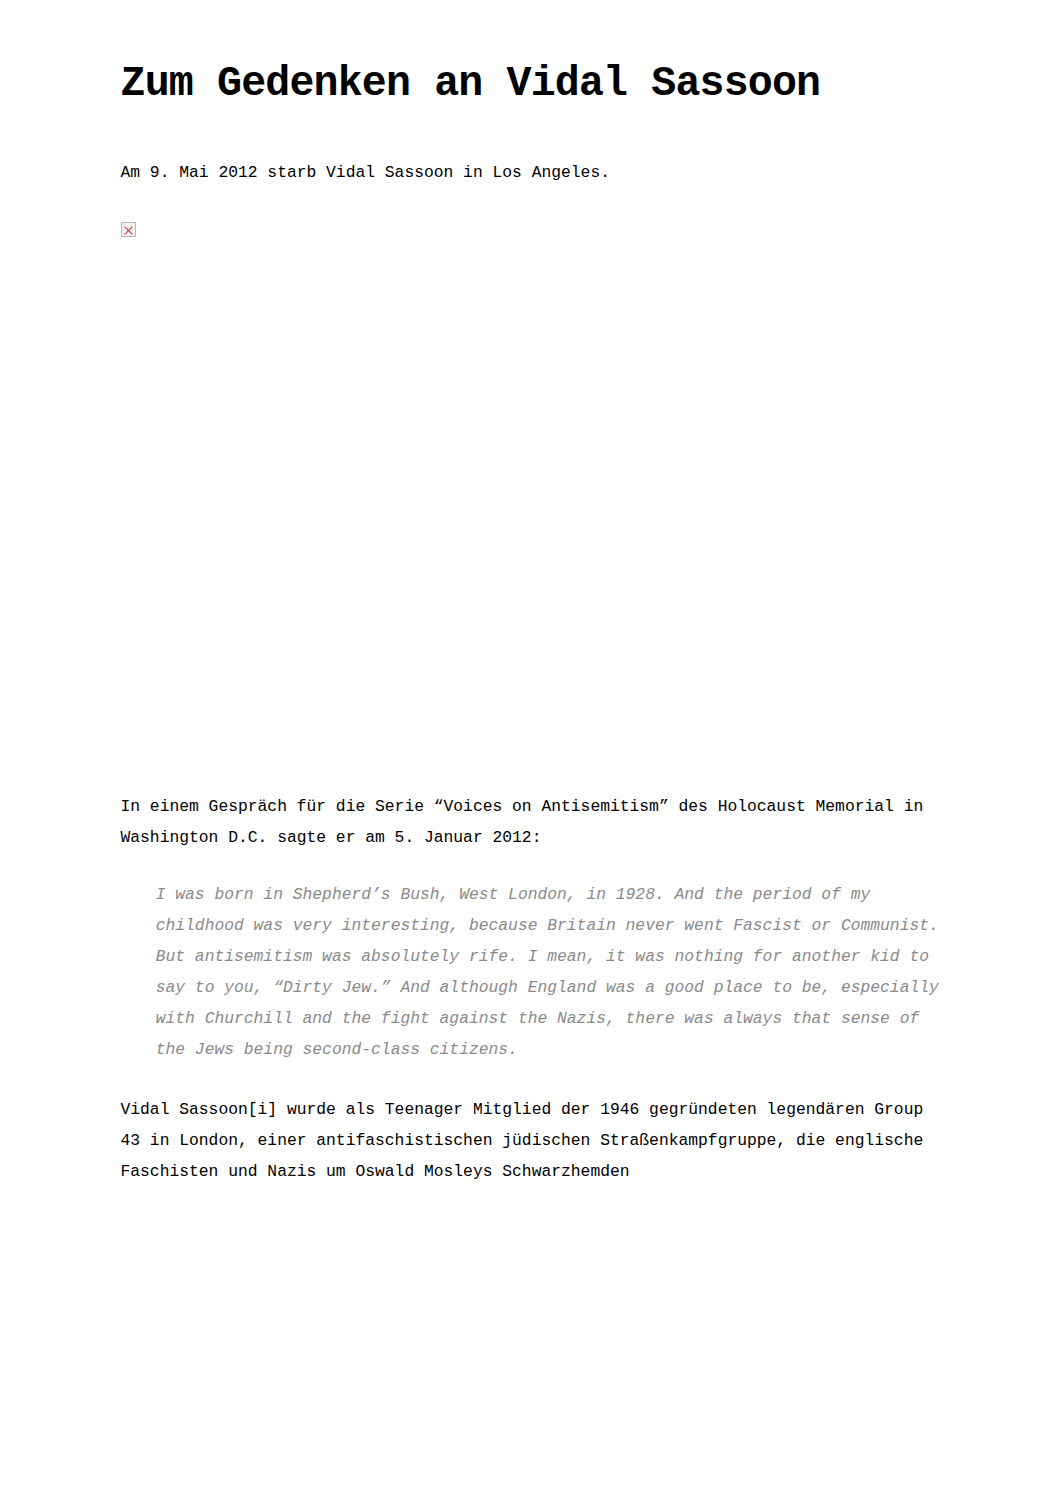Zum Gedenken an Vidal Sassoon
Am 9. Mai 2012 starb Vidal Sassoon in Los Angeles.
In einem Gespräch für die Serie “Voices on Antisemitism” des Holocaust Memorial in Washington D.C. sagte er am 5. Januar 2012:
I was born in Shepherd’s Bush, West London, in 1928. And the period of my childhood was very interesting, because Britain never went Fascist or Communist. But antisemitism was absolutely rife. I mean, it was nothing for another kid to say to you, “Dirty Jew.” And although England was a good place to be, especially with Churchill and the fight against the Nazis, there was always that sense of the Jews being second-class citizens.
Vidal Sassoon[i] wurde als Teenager Mitglied der 1946 gegründeten legendären Group 43 in London, einer antifaschistischen jüdischen Straßenkampfgruppe, die englische Faschisten und Nazis um Oswald Mosleys Schwarzhemden